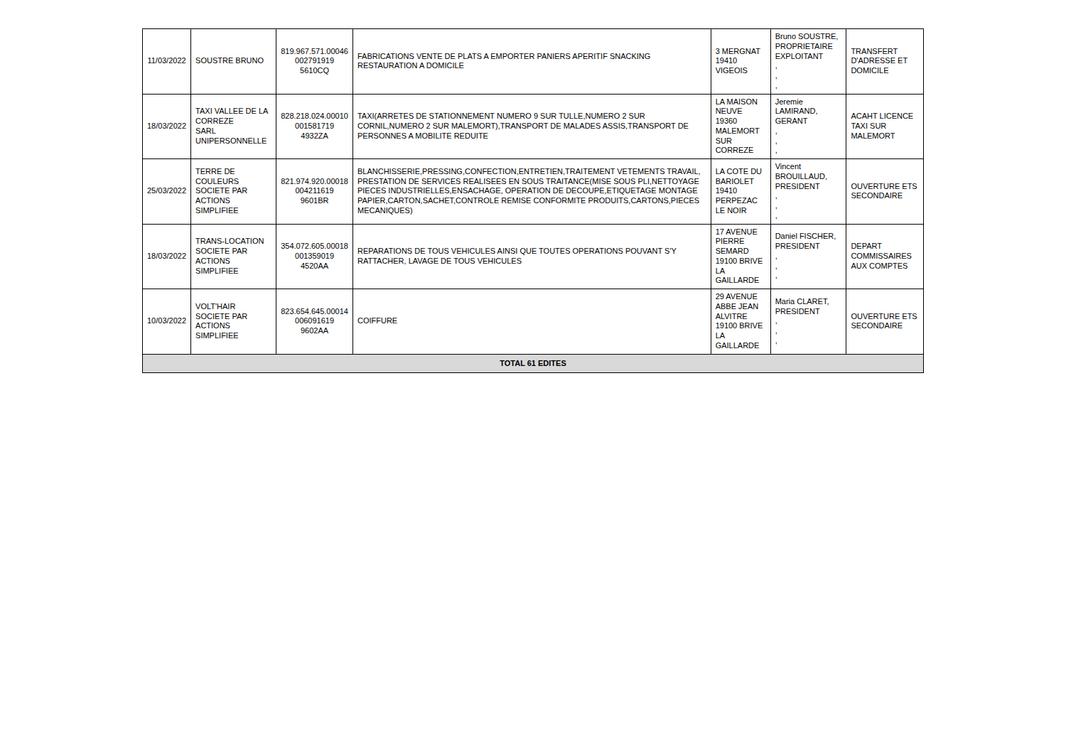| 11/03/2022 | SOUSTRE BRUNO | 819.967.571.00046 002791919 5610CQ | FABRICATIONS VENTE DE PLATS A EMPORTER PANIERS APERITIF SNACKING RESTAURATION A DOMICILE | 3 MERGNAT 19410 VIGEOIS | Bruno SOUSTRE, PROPRIETAIRE EXPLOITANT , , , | TRANSFERT D'ADRESSE ET DOMICILE |
| 18/03/2022 | TAXI VALLEE DE LA CORREZE SARL UNIPERSONNELLE | 828.218.024.00010 001581719 4932ZA | TAXI(ARRETES DE STATIONNEMENT NUMERO 9 SUR TULLE,NUMERO 2 SUR CORNIL,NUMERO 2 SUR MALEMORT),TRANSPORT DE MALADES ASSIS,TRANSPORT DE PERSONNES A MOBILITE REDUITE | LA MAISON NEUVE 19360 MALEMORT SUR CORREZE | Jeremie LAMIRAND, GERANT , , , | ACAHT LICENCE TAXI SUR MALEMORT |
| 25/03/2022 | TERRE DE COULEURS SOCIETE PAR ACTIONS SIMPLIFIEE | 821.974.920.00018 004211619 9601BR | BLANCHISSERIE,PRESSING,CONFECTION,ENTRETIEN,TRAITEMENT VETEMENTS TRAVAIL, PRESTATION DE SERVICES REALISEES EN SOUS TRAITANCE(MISE SOUS PLI,NETTOYAGE PIECES INDUSTRIELLES,ENSACHAGE, OPERATION DE DECOUPE,ETIQUETAGE MONTAGE PAPIER,CARTON,SACHET,CONTROLE REMISE CONFORMITE PRODUITS,CARTONS,PIECES MECANIQUES) | LA COTE DU BARIOLET 19410 PERPEZAC LE NOIR | Vincent BROUILLAUD, PRESIDENT , , , | OUVERTURE ETS SECONDAIRE |
| 18/03/2022 | TRANS-LOCATION SOCIETE PAR ACTIONS SIMPLIFIEE | 354.072.605.00018 001359019 4520AA | REPARATIONS DE TOUS VEHICULES AINSI QUE TOUTES OPERATIONS POUVANT S'Y RATTACHER, LAVAGE DE TOUS VEHICULES | 17 AVENUE PIERRE SEMARD 19100 BRIVE LA GAILLARDE | Daniel FISCHER, PRESIDENT , , , | DEPART COMMISSAIRES AUX COMPTES |
| 10/03/2022 | VOLT'HAIR SOCIETE PAR ACTIONS SIMPLIFIEE | 823.654.645.00014 006091619 9602AA | COIFFURE | 29 AVENUE ABBE JEAN ALVITRE 19100 BRIVE LA GAILLARDE | Maria CLARET, PRESIDENT , , , | OUVERTURE ETS SECONDAIRE |
| TOTAL 61 EDITES |